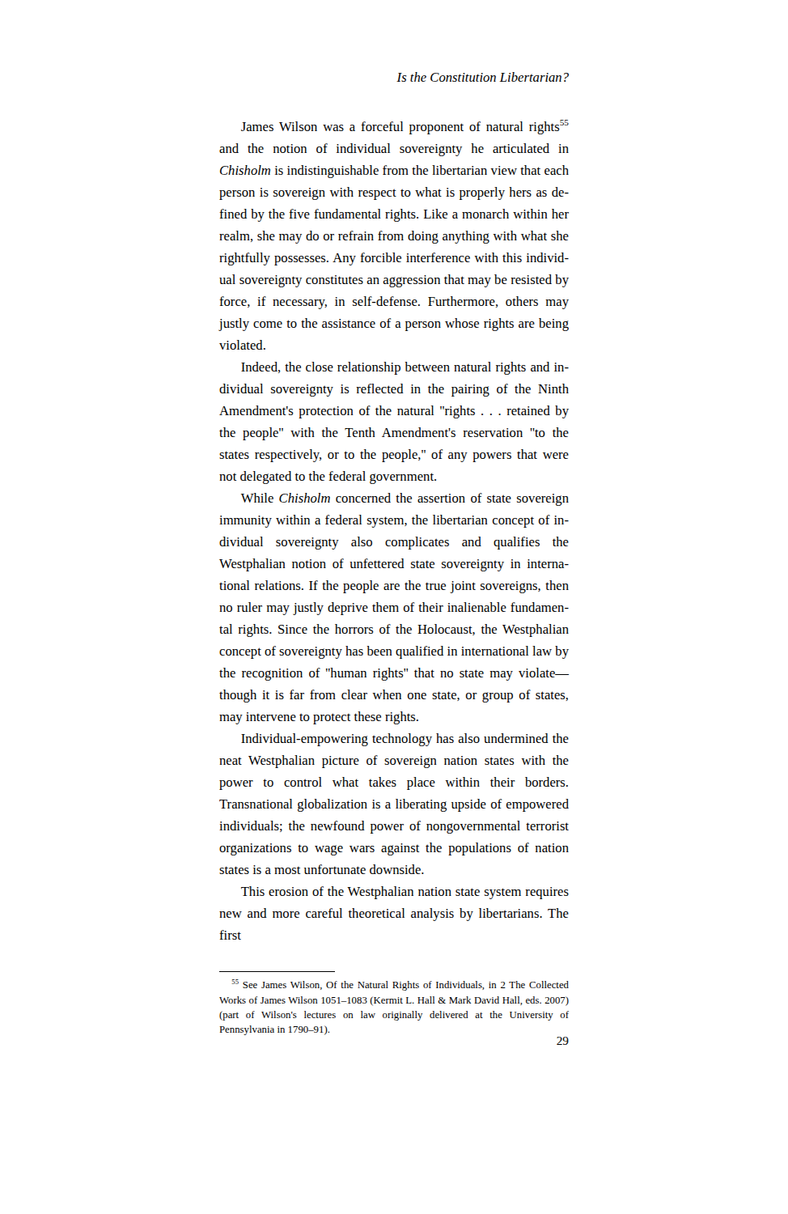Is the Constitution Libertarian?
James Wilson was a forceful proponent of natural rights55 and the notion of individual sovereignty he articulated in Chisholm is indistinguishable from the libertarian view that each person is sovereign with respect to what is properly hers as defined by the five fundamental rights. Like a monarch within her realm, she may do or refrain from doing anything with what she rightfully possesses. Any forcible interference with this individual sovereignty constitutes an aggression that may be resisted by force, if necessary, in self-defense. Furthermore, others may justly come to the assistance of a person whose rights are being violated.
Indeed, the close relationship between natural rights and individual sovereignty is reflected in the pairing of the Ninth Amendment's protection of the natural ''rights . . . retained by the people'' with the Tenth Amendment's reservation ''to the states respectively, or to the people,'' of any powers that were not delegated to the federal government.
While Chisholm concerned the assertion of state sovereign immunity within a federal system, the libertarian concept of individual sovereignty also complicates and qualifies the Westphalian notion of unfettered state sovereignty in international relations. If the people are the true joint sovereigns, then no ruler may justly deprive them of their inalienable fundamental rights. Since the horrors of the Holocaust, the Westphalian concept of sovereignty has been qualified in international law by the recognition of ''human rights'' that no state may violate—though it is far from clear when one state, or group of states, may intervene to protect these rights.
Individual-empowering technology has also undermined the neat Westphalian picture of sovereign nation states with the power to control what takes place within their borders. Transnational globalization is a liberating upside of empowered individuals; the newfound power of nongovernmental terrorist organizations to wage wars against the populations of nation states is a most unfortunate downside.
This erosion of the Westphalian nation state system requires new and more careful theoretical analysis by libertarians. The first
55 See James Wilson, Of the Natural Rights of Individuals, in 2 The Collected Works of James Wilson 1051–1083 (Kermit L. Hall & Mark David Hall, eds. 2007) (part of Wilson's lectures on law originally delivered at the University of Pennsylvania in 1790–91).
29